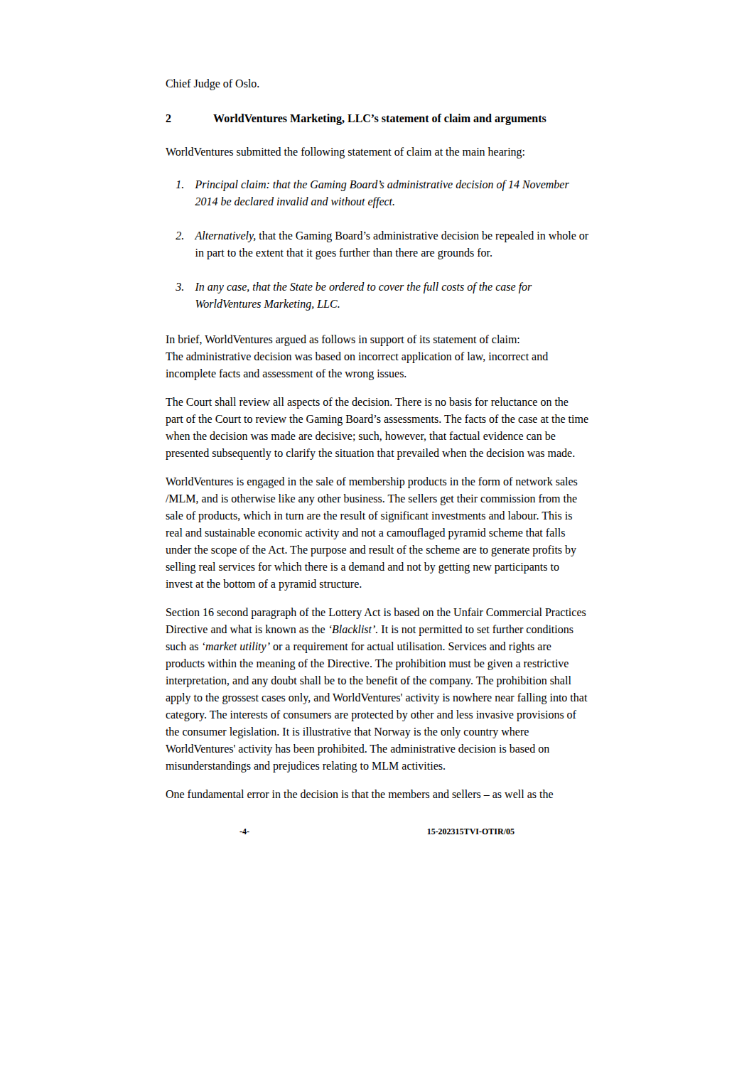Chief Judge of Oslo.
2 WorldVentures Marketing, LLC’s statement of claim and arguments
WorldVentures submitted the following statement of claim at the main hearing:
Principal claim: that the Gaming Board’s administrative decision of 14 November 2014 be declared invalid and without effect.
Alternatively, that the Gaming Board’s administrative decision be repealed in whole or in part to the extent that it goes further than there are grounds for.
In any case, that the State be ordered to cover the full costs of the case for WorldVentures Marketing, LLC.
In brief, WorldVentures argued as follows in support of its statement of claim:
The administrative decision was based on incorrect application of law, incorrect and incomplete facts and assessment of the wrong issues.
The Court shall review all aspects of the decision. There is no basis for reluctance on the part of the Court to review the Gaming Board’s assessments. The facts of the case at the time when the decision was made are decisive; such, however, that factual evidence can be presented subsequently to clarify the situation that prevailed when the decision was made.
WorldVentures is engaged in the sale of membership products in the form of network sales /MLM, and is otherwise like any other business. The sellers get their commission from the sale of products, which in turn are the result of significant investments and labour. This is real and sustainable economic activity and not a camouflaged pyramid scheme that falls under the scope of the Act. The purpose and result of the scheme are to generate profits by selling real services for which there is a demand and not by getting new participants to invest at the bottom of a pyramid structure.
Section 16 second paragraph of the Lottery Act is based on the Unfair Commercial Practices Directive and what is known as the ‘Blacklist’. It is not permitted to set further conditions such as ‘market utility’ or a requirement for actual utilisation. Services and rights are products within the meaning of the Directive. The prohibition must be given a restrictive interpretation, and any doubt shall be to the benefit of the company. The prohibition shall apply to the grossest cases only, and WorldVentures' activity is nowhere near falling into that category. The interests of consumers are protected by other and less invasive provisions of the consumer legislation. It is illustrative that Norway is the only country where WorldVentures' activity has been prohibited. The administrative decision is based on misunderstandings and prejudices relating to MLM activities.
One fundamental error in the decision is that the members and sellers – as well as the
-4- 15-202315TVI-OTIR/05